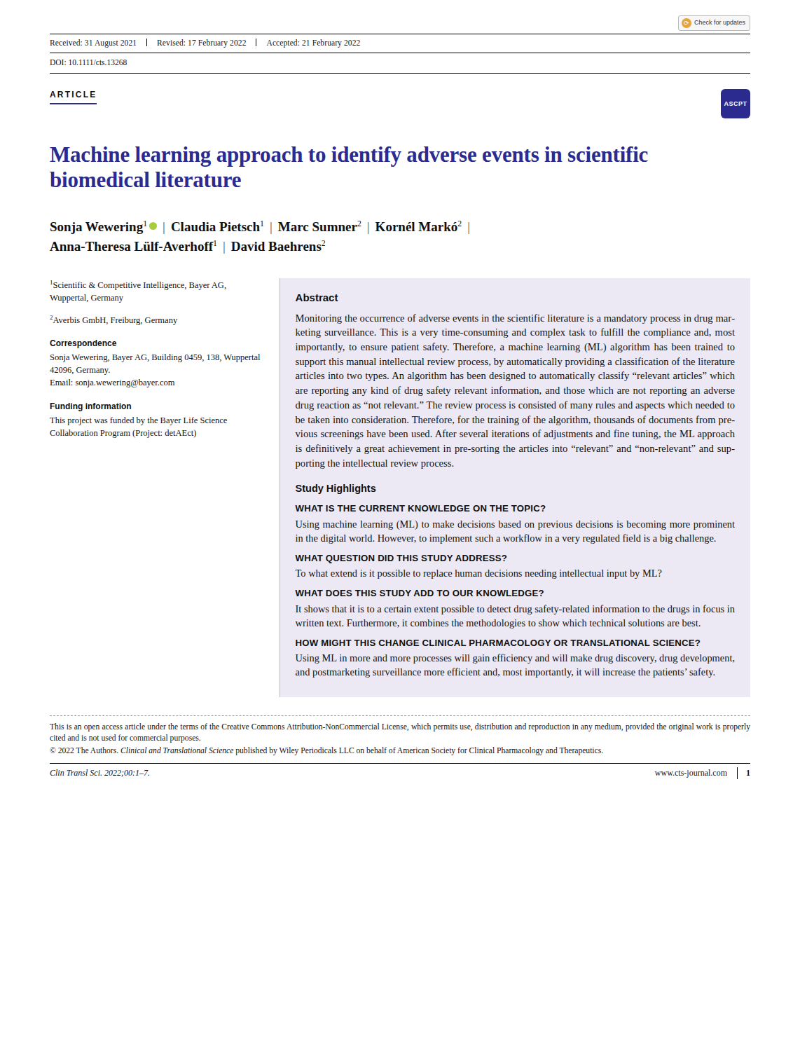⟳Check for updates
Received: 31 August 2021 Revised: 17 February 2022 Accepted: 21 February 2022
DOI: 10.1111/cts.13268
ARTICLE
ASCPT
Machine learning approach to identify adverse events in scientific biomedical literature
Sonja Wewering1 |Claudia Pietsch1|Marc Sumner2|Kornél Markó2|
Anna-Theresa Lülf-Averhoff1|David Baehrens2
1Scientific & Competitive Intelligence, Bayer AG, Wuppertal, Germany
2Averbis GmbH, Freiburg, Germany
Correspondence
Sonja Wewering, Bayer AG, Building 0459, 138, Wuppertal 42096, Germany.
Email: sonja.wewering@bayer.com
Funding information
This project was funded by the Bayer Life Science Collaboration Program (Project: detAEct)
Abstract
Monitoring the occurrence of adverse events in the scientific literature is a mandatory process in drug marketing surveillance. This is a very time-consuming and complex task to fulfill the compliance and, most importantly, to ensure patient safety. Therefore, a machine learning (ML) algorithm has been trained to support this manual intellectual review process, by automatically providing a classification of the literature articles into two types. An algorithm has been designed to automatically classify “relevant articles” which are reporting any kind of drug safety relevant information, and those which are not reporting an adverse drug reaction as “not relevant.” The review process is consisted of many rules and aspects which needed to be taken into consideration. Therefore, for the training of the algorithm, thousands of documents from previous screenings have been used. After several iterations of adjustments and fine tuning, the ML approach is definitively a great achievement in pre-sorting the articles into “relevant” and “non-relevant” and supporting the intellectual review process.
Study Highlights
WHAT IS THE CURRENT KNOWLEDGE ON THE TOPIC?
Using machine learning (ML) to make decisions based on previous decisions is becoming more prominent in the digital world. However, to implement such a workflow in a very regulated field is a big challenge.
WHAT QUESTION DID THIS STUDY ADDRESS?
To what extend is it possible to replace human decisions needing intellectual input by ML?
WHAT DOES THIS STUDY ADD TO OUR KNOWLEDGE?
It shows that it is to a certain extent possible to detect drug safety-related information to the drugs in focus in written text. Furthermore, it combines the methodologies to show which technical solutions are best.
HOW MIGHT THIS CHANGE CLINICAL PHARMACOLOGY OR TRANSLATIONAL SCIENCE?
Using ML in more and more processes will gain efficiency and will make drug discovery, drug development, and postmarketing surveillance more efficient and, most importantly, it will increase the patients’ safety.
This is an open access article under the terms of the Creative Commons Attribution-NonCommercial License, which permits use, distribution and reproduction in any medium, provided the original work is properly cited and is not used for commercial purposes.
© 2022 The Authors. Clinical and Translational Science published by Wiley Periodicals LLC on behalf of American Society for Clinical Pharmacology and Therapeutics.
Clin Transl Sci. 2022;00:1–7.
www.cts-journal.com 1